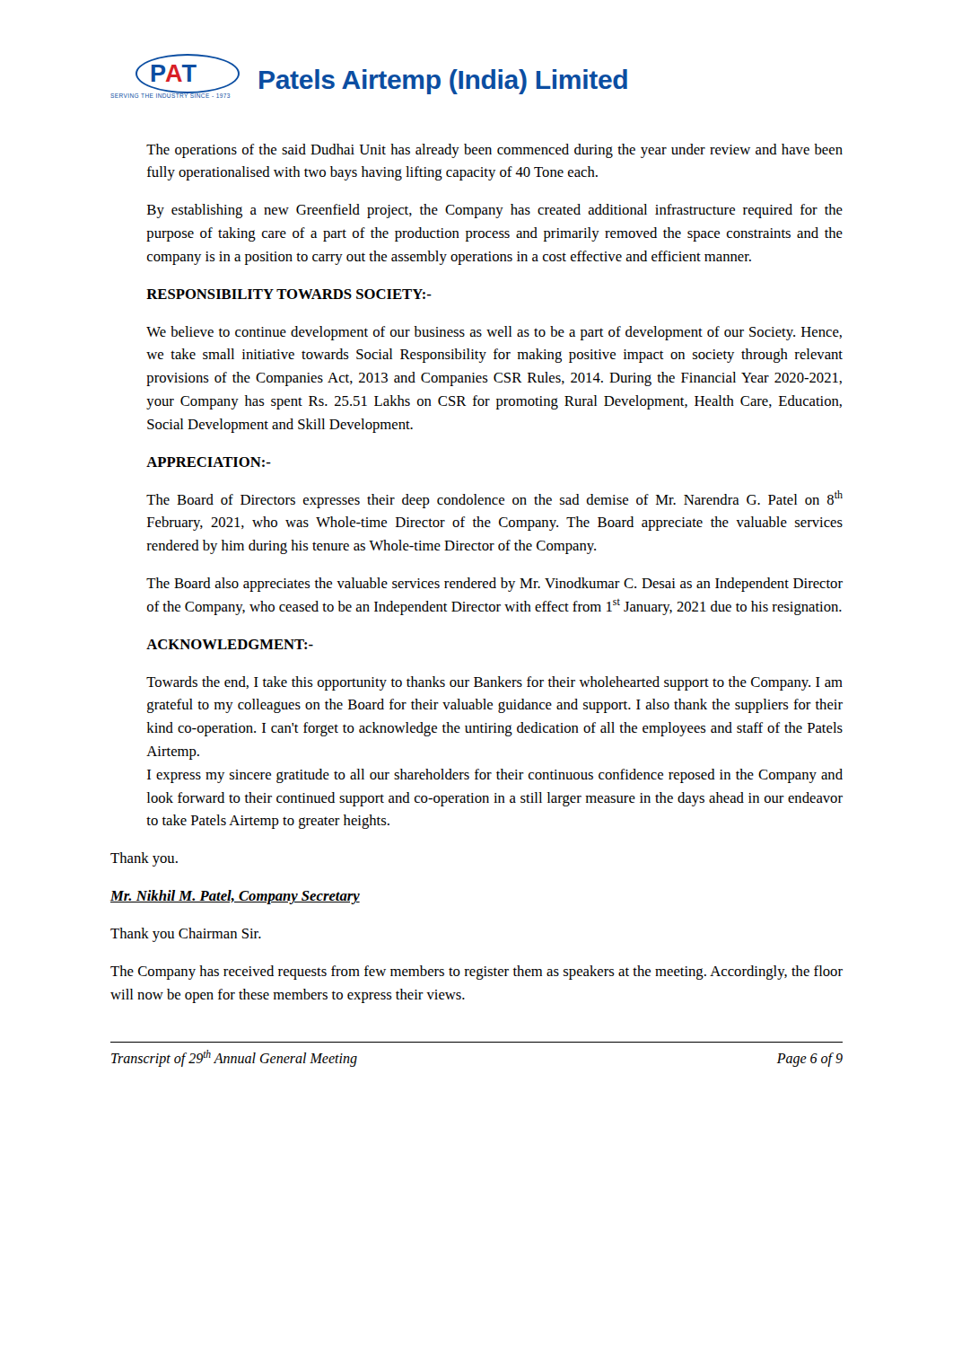PAT
SERVING THE INDUSTRY SINCE - 1973
Patels Airtemp (India) Limited
The operations of the said Dudhai Unit has already been commenced during the year under review and have been fully operationalised with two bays having lifting capacity of 40 Tone each.
By establishing a new Greenfield project, the Company has created additional infrastructure required for the purpose of taking care of a part of the production process and primarily removed the space constraints and the company is in a position to carry out the assembly operations in a cost effective and efficient manner.
RESPONSIBILITY TOWARDS SOCIETY:-
We believe to continue development of our business as well as to be a part of development of our Society. Hence, we take small initiative towards Social Responsibility for making positive impact on society through relevant provisions of the Companies Act, 2013 and Companies CSR Rules, 2014. During the Financial Year 2020-2021, your Company has spent Rs. 25.51 Lakhs on CSR for promoting Rural Development, Health Care, Education, Social Development and Skill Development.
APPRECIATION:-
The Board of Directors expresses their deep condolence on the sad demise of Mr. Narendra G. Patel on 8th February, 2021, who was Whole-time Director of the Company. The Board appreciate the valuable services rendered by him during his tenure as Whole-time Director of the Company.
The Board also appreciates the valuable services rendered by Mr. Vinodkumar C. Desai as an Independent Director of the Company, who ceased to be an Independent Director with effect from 1st January, 2021 due to his resignation.
ACKNOWLEDGMENT:-
Towards the end, I take this opportunity to thanks our Bankers for their wholehearted support to the Company. I am grateful to my colleagues on the Board for their valuable guidance and support. I also thank the suppliers for their kind co-operation. I can't forget to acknowledge the untiring dedication of all the employees and staff of the Patels Airtemp.
I express my sincere gratitude to all our shareholders for their continuous confidence reposed in the Company and look forward to their continued support and co-operation in a still larger measure in the days ahead in our endeavor to take Patels Airtemp to greater heights.
Thank you.
Mr. Nikhil M. Patel, Company Secretary
Thank you Chairman Sir.
The Company has received requests from few members to register them as speakers at the meeting. Accordingly, the floor will now be open for these members to express their views.
Transcript of 29th Annual General Meeting Page 6 of 9